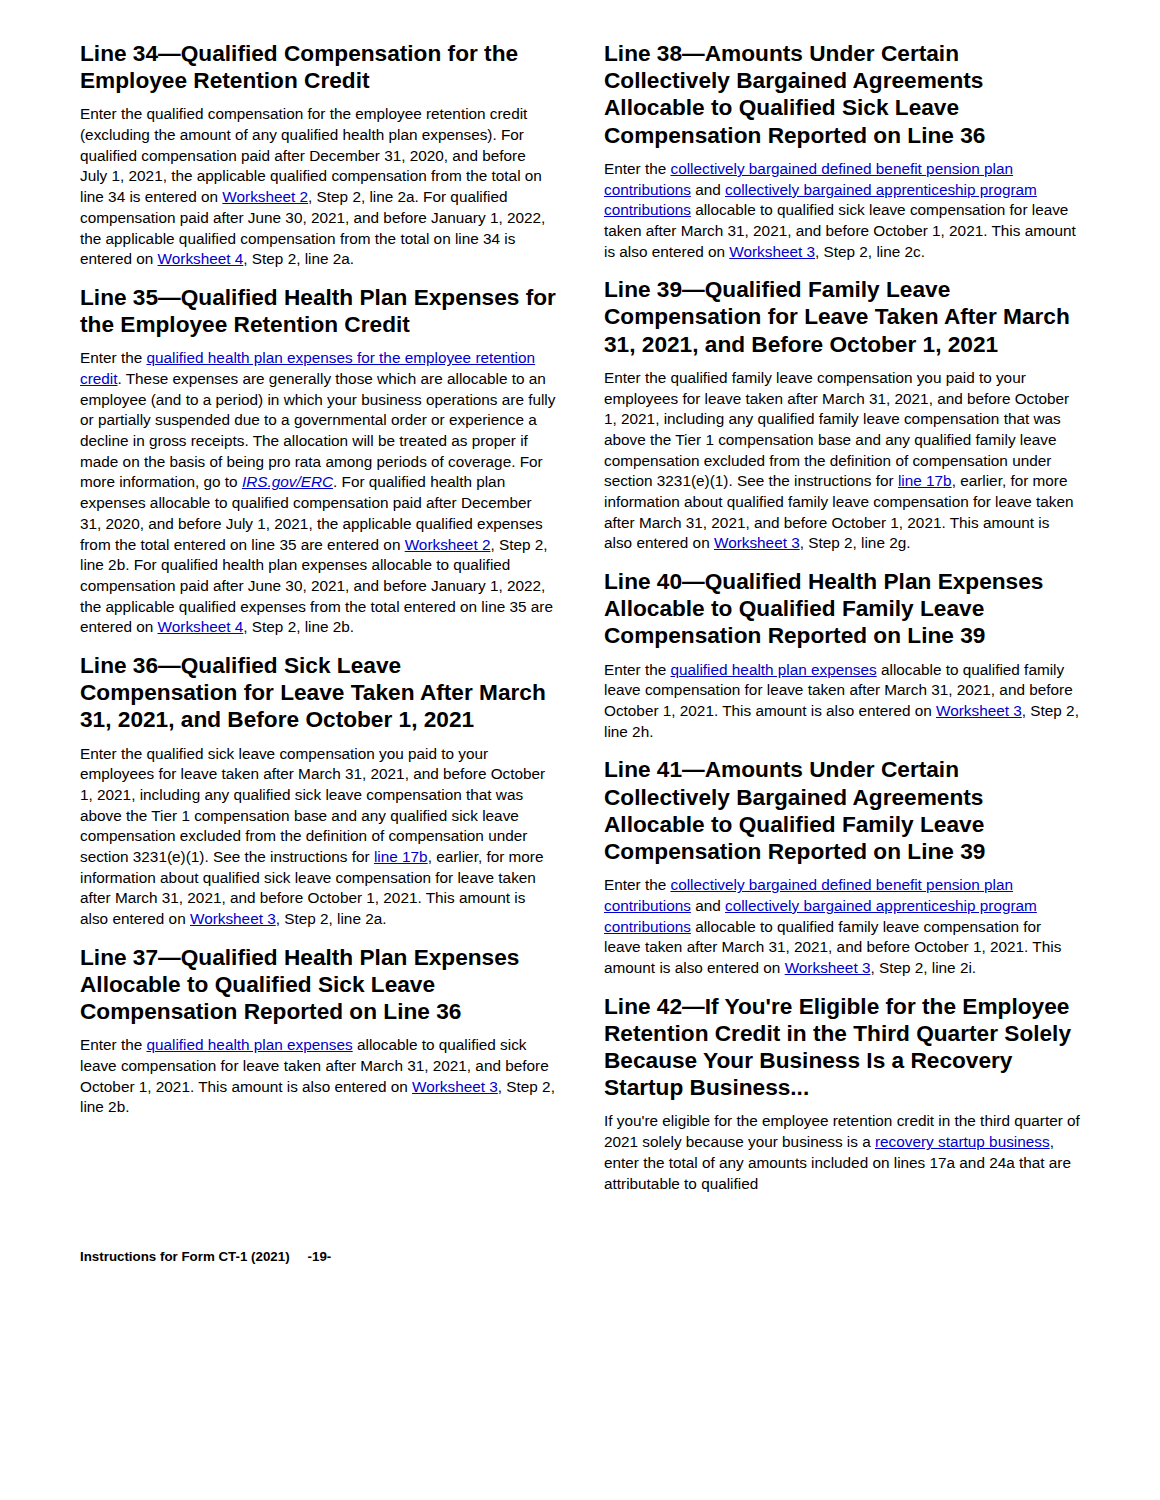Line 34—Qualified Compensation for the Employee Retention Credit
Enter the qualified compensation for the employee retention credit (excluding the amount of any qualified health plan expenses). For qualified compensation paid after December 31, 2020, and before July 1, 2021, the applicable qualified compensation from the total on line 34 is entered on Worksheet 2, Step 2, line 2a. For qualified compensation paid after June 30, 2021, and before January 1, 2022, the applicable qualified compensation from the total on line 34 is entered on Worksheet 4, Step 2, line 2a.
Line 35—Qualified Health Plan Expenses for the Employee Retention Credit
Enter the qualified health plan expenses for the employee retention credit. These expenses are generally those which are allocable to an employee (and to a period) in which your business operations are fully or partially suspended due to a governmental order or experience a decline in gross receipts. The allocation will be treated as proper if made on the basis of being pro rata among periods of coverage. For more information, go to IRS.gov/ERC. For qualified health plan expenses allocable to qualified compensation paid after December 31, 2020, and before July 1, 2021, the applicable qualified expenses from the total entered on line 35 are entered on Worksheet 2, Step 2, line 2b. For qualified health plan expenses allocable to qualified compensation paid after June 30, 2021, and before January 1, 2022, the applicable qualified expenses from the total entered on line 35 are entered on Worksheet 4, Step 2, line 2b.
Line 36—Qualified Sick Leave Compensation for Leave Taken After March 31, 2021, and Before October 1, 2021
Enter the qualified sick leave compensation you paid to your employees for leave taken after March 31, 2021, and before October 1, 2021, including any qualified sick leave compensation that was above the Tier 1 compensation base and any qualified sick leave compensation excluded from the definition of compensation under section 3231(e)(1). See the instructions for line 17b, earlier, for more information about qualified sick leave compensation for leave taken after March 31, 2021, and before October 1, 2021. This amount is also entered on Worksheet 3, Step 2, line 2a.
Line 37—Qualified Health Plan Expenses Allocable to Qualified Sick Leave Compensation Reported on Line 36
Enter the qualified health plan expenses allocable to qualified sick leave compensation for leave taken after March 31, 2021, and before October 1, 2021. This amount is also entered on Worksheet 3, Step 2, line 2b.
Line 38—Amounts Under Certain Collectively Bargained Agreements Allocable to Qualified Sick Leave Compensation Reported on Line 36
Enter the collectively bargained defined benefit pension plan contributions and collectively bargained apprenticeship program contributions allocable to qualified sick leave compensation for leave taken after March 31, 2021, and before October 1, 2021. This amount is also entered on Worksheet 3, Step 2, line 2c.
Line 39—Qualified Family Leave Compensation for Leave Taken After March 31, 2021, and Before October 1, 2021
Enter the qualified family leave compensation you paid to your employees for leave taken after March 31, 2021, and before October 1, 2021, including any qualified family leave compensation that was above the Tier 1 compensation base and any qualified family leave compensation excluded from the definition of compensation under section 3231(e)(1). See the instructions for line 17b, earlier, for more information about qualified family leave compensation for leave taken after March 31, 2021, and before October 1, 2021. This amount is also entered on Worksheet 3, Step 2, line 2g.
Line 40—Qualified Health Plan Expenses Allocable to Qualified Family Leave Compensation Reported on Line 39
Enter the qualified health plan expenses allocable to qualified family leave compensation for leave taken after March 31, 2021, and before October 1, 2021. This amount is also entered on Worksheet 3, Step 2, line 2h.
Line 41—Amounts Under Certain Collectively Bargained Agreements Allocable to Qualified Family Leave Compensation Reported on Line 39
Enter the collectively bargained defined benefit pension plan contributions and collectively bargained apprenticeship program contributions allocable to qualified family leave compensation for leave taken after March 31, 2021, and before October 1, 2021. This amount is also entered on Worksheet 3, Step 2, line 2i.
Line 42—If You're Eligible for the Employee Retention Credit in the Third Quarter Solely Because Your Business Is a Recovery Startup Business...
If you're eligible for the employee retention credit in the third quarter of 2021 solely because your business is a recovery startup business, enter the total of any amounts included on lines 17a and 24a that are attributable to qualified
Instructions for Form CT-1 (2021) -19-